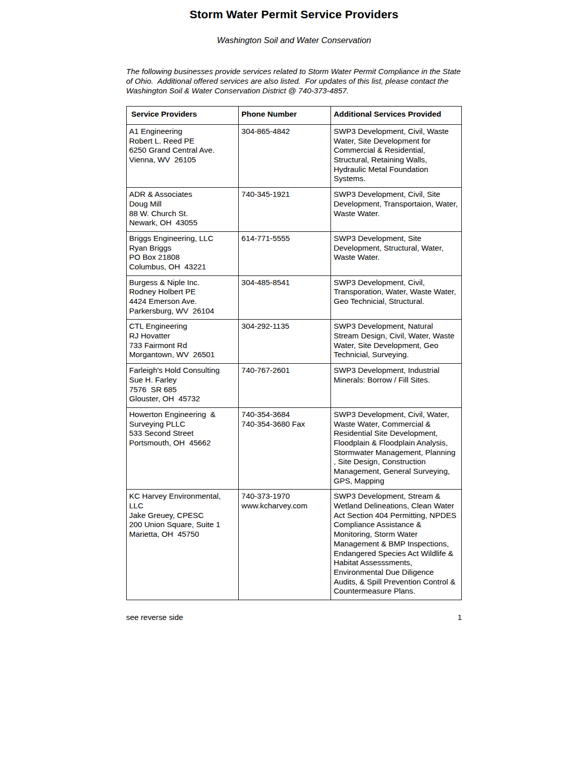Storm Water Permit Service Providers
Washington Soil and Water Conservation
The following businesses provide services related to Storm Water Permit Compliance in the State of Ohio. Additional offered services are also listed. For updates of this list, please contact the Washington Soil & Water Conservation District @ 740-373-4857.
| Service Providers | Phone Number | Additional Services Provided |
| --- | --- | --- |
| A1 Engineering Robert L. Reed PE 6250 Grand Central Ave. Vienna, WV 26105 | 304-865-4842 | SWP3 Development, Civil, Waste Water, Site Development for Commercial & Residential, Structural, Retaining Walls, Hydraulic Metal Foundation Systems. |
| ADR & Associates Doug Mill 88 W. Church St. Newark, OH 43055 | 740-345-1921 | SWP3 Development, Civil, Site Development, Transportaion, Water, Waste Water. |
| Briggs Engineering, LLC Ryan Briggs PO Box 21808 Columbus, OH 43221 | 614-771-5555 | SWP3 Development, Site Development, Structural, Water, Waste Water. |
| Burgess & Niple Inc. Rodney Holbert PE 4424 Emerson Ave. Parkersburg, WV 26104 | 304-485-8541 | SWP3 Development, Civil, Transporation, Water, Waste Water, Geo Technicial, Structural. |
| CTL Engineering RJ Hovatter 733 Fairmont Rd Morgantown, WV 26501 | 304-292-1135 | SWP3 Development, Natural Stream Design, Civil, Water, Waste Water, Site Development, Geo Technicial, Surveying. |
| Farleigh's Hold Consulting Sue H. Farley 7576 SR 685 Glouster, OH 45732 | 740-767-2601 | SWP3 Development, Industrial Minerals: Borrow / Fill Sites. |
| Howerton Engineering & Surveying PLLC 533 Second Street Portsmouth, OH 45662 | 740-354-3684 740-354-3680 Fax | SWP3 Development, Civil, Water, Waste Water, Commercial & Residential Site Development, Floodplain & Floodplain Analysis, Stormwater Management, Planning , Site Design, Construction Management, General Surveying, GPS, Mapping |
| KC Harvey Environmental, LLC Jake Greuey, CPESC 200 Union Square, Suite 1 Marietta, OH 45750 | 740-373-1970 www.kcharvey.com | SWP3 Development, Stream & Wetland Delineations, Clean Water Act Section 404 Permitting, NPDES Compliance Assistance & Monitoring, Storm Water Management & BMP Inspections, Endangered Species Act Wildlife & Habitat Assesssments, Environmental Due Diligence Audits, & Spill Prevention Control & Countermeasure Plans. |
see reverse side 1